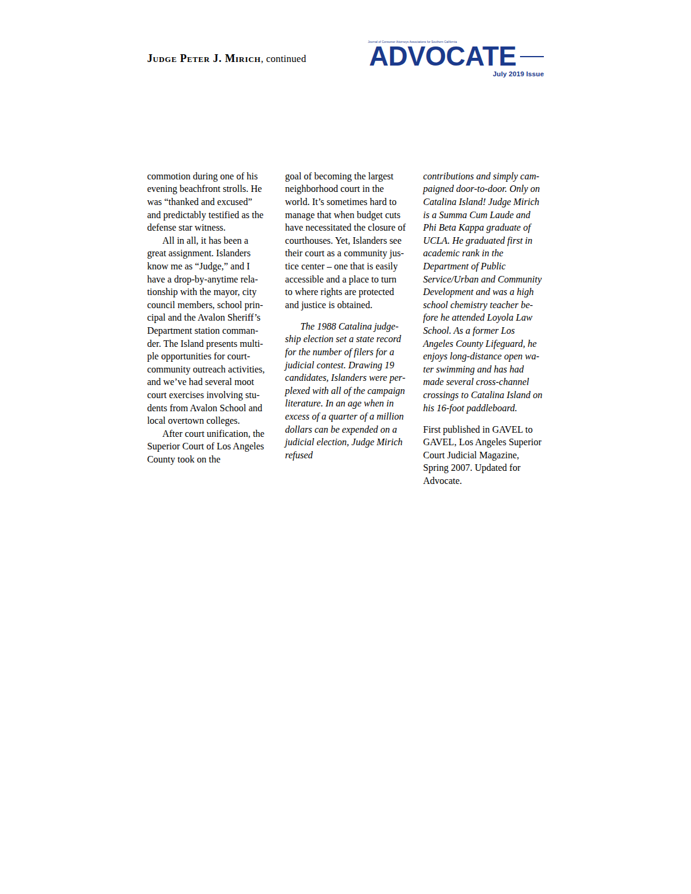Judge Peter J. Mirich, continued
Journal of Consumer Attorneys Associations for Southern California
ADVOCATE
July 2019 Issue
commotion during one of his evening beachfront strolls. He was “thanked and excused” and predictably testified as the defense star witness.
All in all, it has been a great assignment. Islanders know me as “Judge,” and I have a drop-by-anytime relationship with the mayor, city council members, school principal and the Avalon Sheriff’s Department station commander. The Island presents multiple opportunities for court-community outreach activities, and we’ve had several moot court exercises involving students from Avalon School and local overtown colleges.
After court unification, the Superior Court of Los Angeles County took on the
goal of becoming the largest neighborhood court in the world. It’s sometimes hard to manage that when budget cuts have necessitated the closure of courthouses. Yet, Islanders see their court as a community justice center – one that is easily accessible and a place to turn to where rights are protected and justice is obtained.
The 1988 Catalina judgeship election set a state record for the number of filers for a judicial contest. Drawing 19 candidates, Islanders were perplexed with all of the campaign literature. In an age when in excess of a quarter of a million dollars can be expended on a judicial election, Judge Mirich refused
contributions and simply campaigned door-to-door. Only on Catalina Island! Judge Mirich is a Summa Cum Laude and Phi Beta Kappa graduate of UCLA. He graduated first in academic rank in the Department of Public Service/Urban and Community Development and was a high school chemistry teacher before he attended Loyola Law School. As a former Los Angeles County Lifeguard, he enjoys long-distance open water swimming and has had made several cross-channel crossings to Catalina Island on his 16-foot paddleboard.
First published in GAVEL to GAVEL, Los Angeles Superior Court Judicial Magazine, Spring 2007. Updated for Advocate.